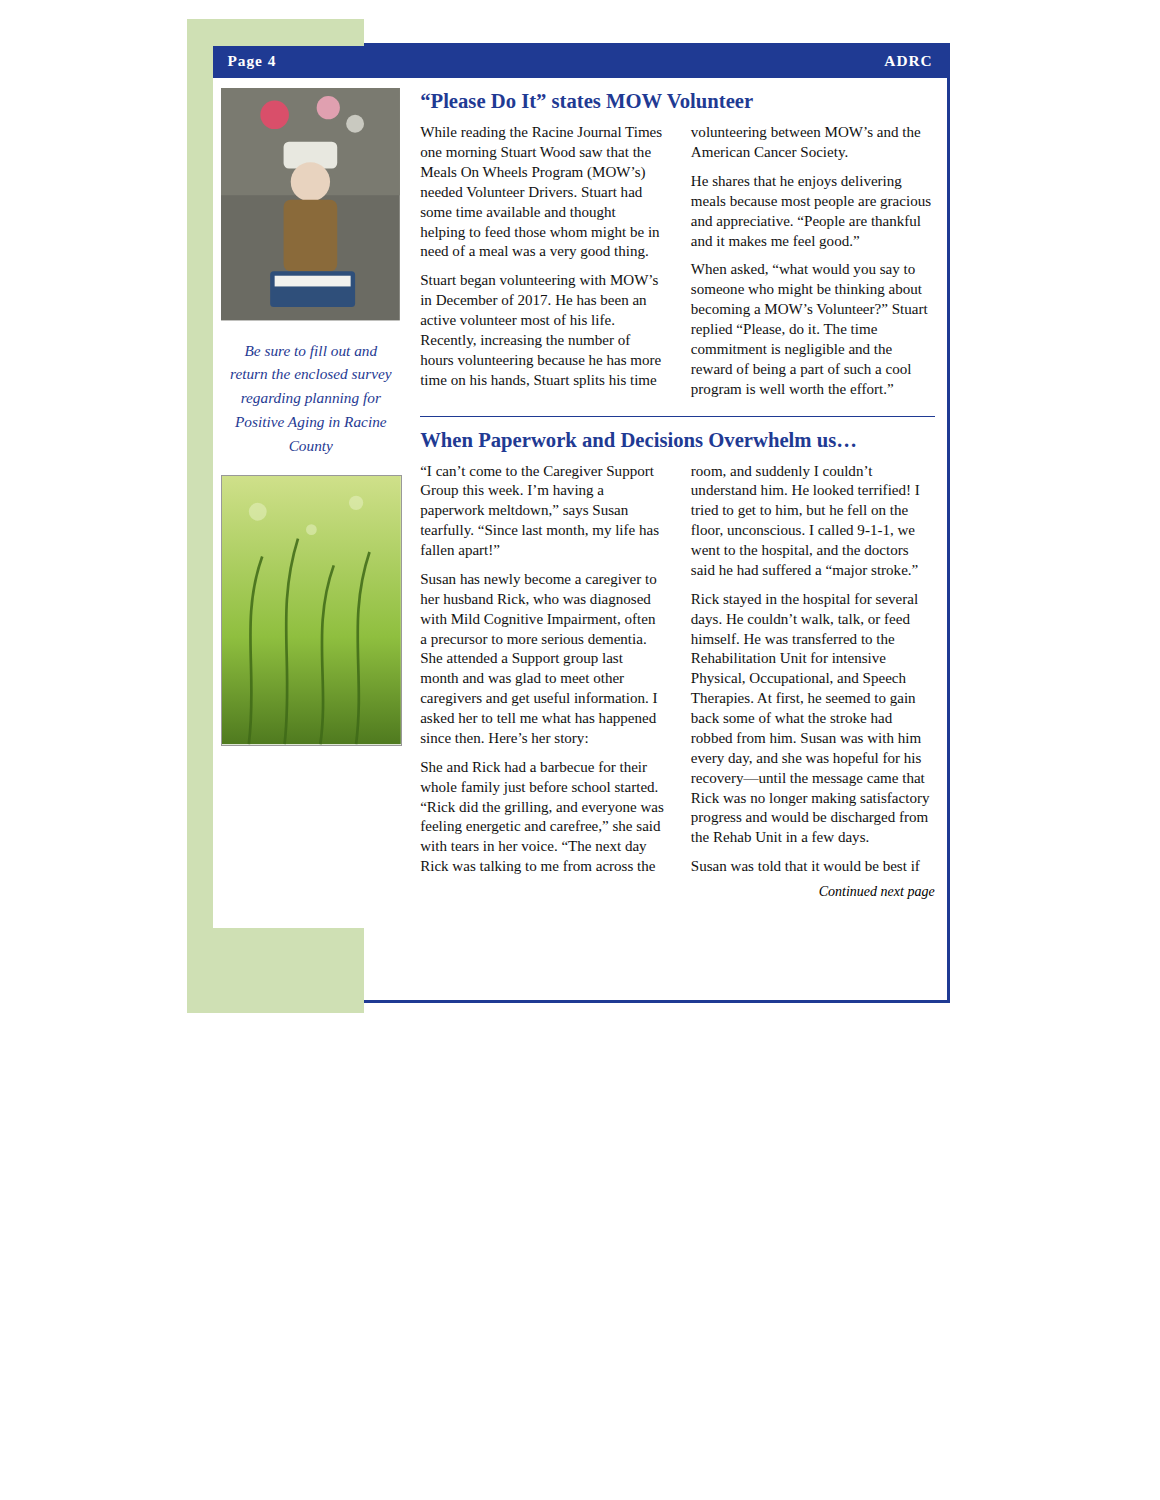Page 4 ADRC
Be sure to fill out and return the enclosed survey regarding planning for Positive Aging in Racine County
“Please Do It” states MOW Volunteer
While reading the Racine Journal Times one morning Stuart Wood saw that the Meals On Wheels Program (MOW’s) needed Volunteer Drivers. Stuart had some time available and thought helping to feed those whom might be in need of a meal was a very good thing.
Stuart began volunteering with MOW’s in December of 2017. He has been an active volunteer most of his life. Recently, increasing the number of hours volunteering because he has more time on his hands, Stuart splits his time volunteering between MOW’s and the American Cancer Society.
He shares that he enjoys delivering meals because most people are gracious and appreciative. “People are thankful and it makes me feel good.”
When asked, “what would you say to someone who might be thinking about becoming a MOW’s Volunteer?” Stuart replied “Please, do it. The time commitment is negligible and the reward of being a part of such a cool program is well worth the effort.”
When Paperwork and Decisions Overwhelm us…
“I can’t come to the Caregiver Support Group this week. I’m having a paperwork meltdown,” says Susan tearfully. “Since last month, my life has fallen apart!”
Susan has newly become a caregiver to her husband Rick, who was diagnosed with Mild Cognitive Impairment, often a precursor to more serious dementia. She attended a Support group last month and was glad to meet other caregivers and get useful information. I asked her to tell me what has happened since then. Here’s her story:
She and Rick had a barbecue for their whole family just before school started. “Rick did the grilling, and everyone was feeling energetic and carefree,” she said with tears in her voice. “The next day Rick was talking to me from across the room, and suddenly I couldn’t understand him. He looked terrified! I tried to get to him, but he fell on the floor, unconscious. I called 9-1-1, we went to the hospital, and the doctors said he had suffered a “major stroke.”
Rick stayed in the hospital for several days. He couldn’t walk, talk, or feed himself. He was transferred to the Rehabilitation Unit for intensive Physical, Occupational, and Speech Therapies. At first, he seemed to gain back some of what the stroke had robbed from him. Susan was with him every day, and she was hopeful for his recovery—until the message came that Rick was no longer making satisfactory progress and would be discharged from the Rehab Unit in a few days.
Susan was told that it would be best if
Continued next page